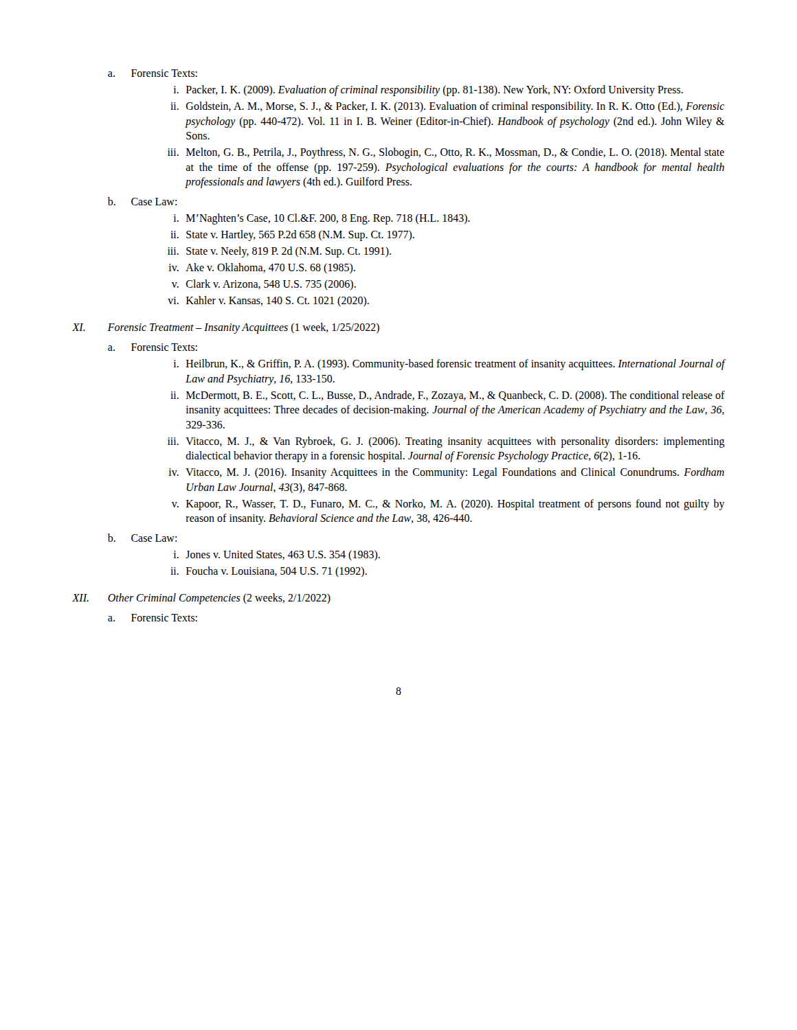a.
Forensic Texts:
i.
Packer, I. K. (2009). Evaluation of criminal responsibility (pp. 81-138). New York, NY: Oxford University Press.
ii.
Goldstein, A. M., Morse, S. J., & Packer, I. K. (2013). Evaluation of criminal responsibility. In R. K. Otto (Ed.), Forensic psychology (pp. 440-472). Vol. 11 in I. B. Weiner (Editor-in-Chief). Handbook of psychology (2nd ed.). John Wiley & Sons.
iii.
Melton, G. B., Petrila, J., Poythress, N. G., Slobogin, C., Otto, R. K., Mossman, D., & Condie, L. O. (2018). Mental state at the time of the offense (pp. 197-259). Psychological evaluations for the courts: A handbook for mental health professionals and lawyers (4th ed.). Guilford Press.
b.
Case Law:
i.
M’Naghten’s Case, 10 Cl.&F. 200, 8 Eng. Rep. 718 (H.L. 1843).
ii.
State v. Hartley, 565 P.2d 658 (N.M. Sup. Ct. 1977).
iii.
State v. Neely, 819 P. 2d (N.M. Sup. Ct. 1991).
iv.
Ake v. Oklahoma, 470 U.S. 68 (1985).
v.
Clark v. Arizona, 548 U.S. 735 (2006).
vi.
Kahler v. Kansas, 140 S. Ct. 1021 (2020).
XI.
Forensic Treatment – Insanity Acquittees (1 week, 1/25/2022)
a.
Forensic Texts:
i.
Heilbrun, K., & Griffin, P. A. (1993). Community-based forensic treatment of insanity acquittees. International Journal of Law and Psychiatry, 16, 133-150.
ii.
McDermott, B. E., Scott, C. L., Busse, D., Andrade, F., Zozaya, M., & Quanbeck, C. D. (2008). The conditional release of insanity acquittees: Three decades of decision-making. Journal of the American Academy of Psychiatry and the Law, 36, 329-336.
iii.
Vitacco, M. J., & Van Rybroek, G. J. (2006). Treating insanity acquittees with personality disorders: implementing dialectical behavior therapy in a forensic hospital. Journal of Forensic Psychology Practice, 6(2), 1-16.
iv.
Vitacco, M. J. (2016). Insanity Acquittees in the Community: Legal Foundations and Clinical Conundrums. Fordham Urban Law Journal, 43(3), 847-868.
v.
Kapoor, R., Wasser, T. D., Funaro, M. C., & Norko, M. A. (2020). Hospital treatment of persons found not guilty by reason of insanity. Behavioral Science and the Law, 38, 426-440.
b.
Case Law:
i.
Jones v. United States, 463 U.S. 354 (1983).
ii.
Foucha v. Louisiana, 504 U.S. 71 (1992).
XII.
Other Criminal Competencies (2 weeks, 2/1/2022)
a.
Forensic Texts:
8